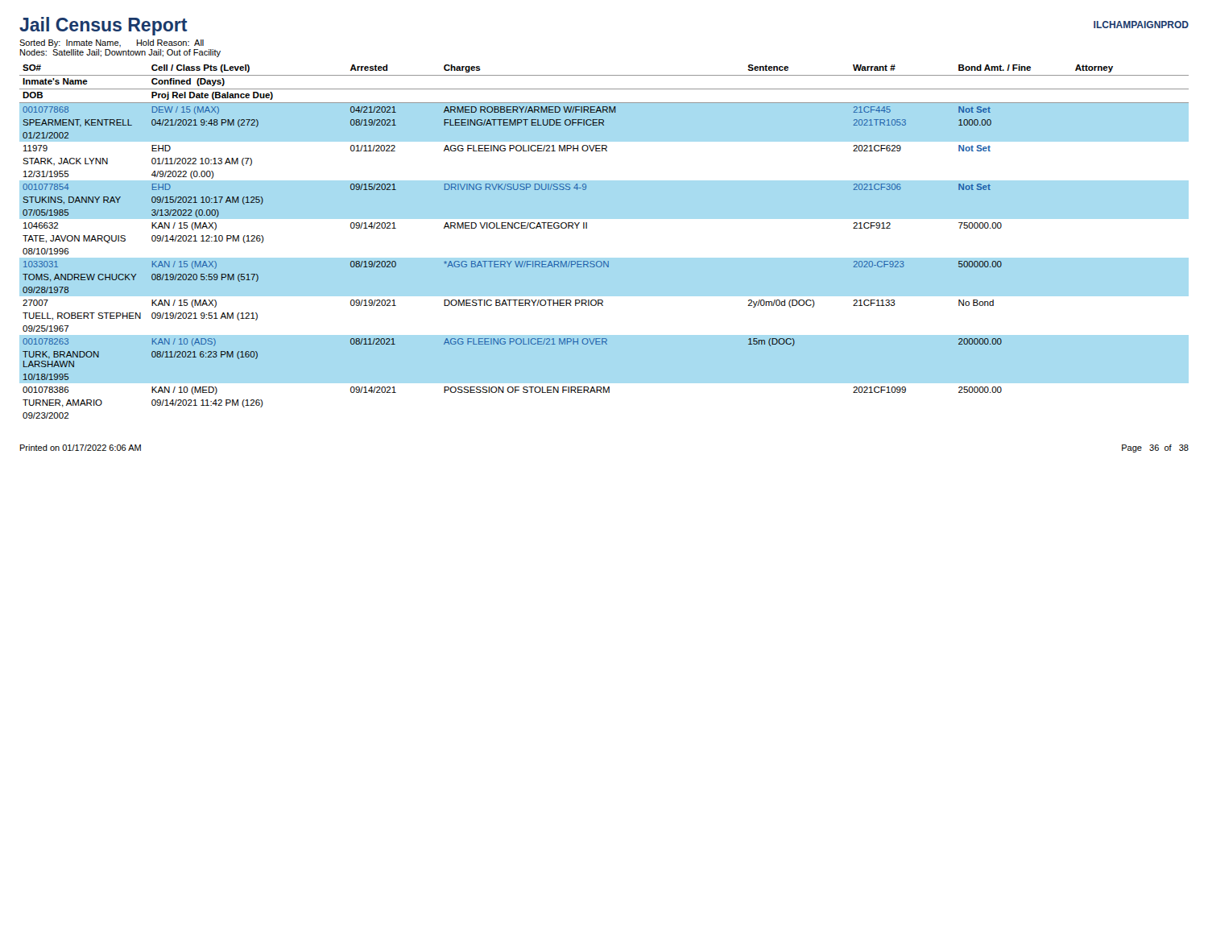ILCHAMPAIGNPROD
Jail Census Report
Sorted By: Inmate Name, Hold Reason: All
Nodes: Satellite Jail; Downtown Jail; Out of Facility
| SO# | Cell / Class Pts (Level) | Arrested | Charges | Sentence | Warrant # | Bond Amt. / Fine | Attorney |
| --- | --- | --- | --- | --- | --- | --- | --- |
| Inmate's Name | Confined (Days) | | | | | | |
| DOB | Proj Rel Date (Balance Due) | | | | | | |
| 001077868 | DEW / 15 (MAX) | 04/21/2021 | ARMED ROBBERY/ARMED W/FIREARM | | 21CF445 | Not Set | |
| SPEARMENT, KENTRELL | 04/21/2021 9:48 PM (272) | 08/19/2021 | FLEEING/ATTEMPT ELUDE OFFICER | | 2021TR1053 | 1000.00 | |
| 01/21/2002 | | | | | | | |
| 11979 | EHD | 01/11/2022 | AGG FLEEING POLICE/21 MPH OVER | | 2021CF629 | Not Set | |
| STARK, JACK LYNN | 01/11/2022 10:13 AM (7) | | | | | | |
| 12/31/1955 | 4/9/2022 (0.00) | | | | | | |
| 001077854 | EHD | 09/15/2021 | DRIVING RVK/SUSP DUI/SSS 4-9 | | 2021CF306 | Not Set | |
| STUKINS, DANNY RAY | 09/15/2021 10:17 AM (125) | | | | | | |
| 07/05/1985 | 3/13/2022 (0.00) | | | | | | |
| 1046632 | KAN / 15 (MAX) | 09/14/2021 | ARMED VIOLENCE/CATEGORY II | | 21CF912 | 750000.00 | |
| TATE, JAVON MARQUIS | 09/14/2021 12:10 PM (126) | | | | | | |
| 08/10/1996 | | | | | | | |
| 1033031 | KAN / 15 (MAX) | 08/19/2020 | *AGG BATTERY W/FIREARM/PERSON | | 2020-CF923 | 500000.00 | |
| TOMS, ANDREW CHUCKY | 08/19/2020 5:59 PM (517) | | | | | | |
| 09/28/1978 | | | | | | | |
| 27007 | KAN / 15 (MAX) | 09/19/2021 | DOMESTIC BATTERY/OTHER PRIOR | 2y/0m/0d (DOC) | 21CF1133 | No Bond | |
| TUELL, ROBERT STEPHEN | 09/19/2021 9:51 AM (121) | | | | | | |
| 09/25/1967 | | | | | | | |
| 001078263 | KAN / 10 (ADS) | 08/11/2021 | AGG FLEEING POLICE/21 MPH OVER | 15m (DOC) | | 200000.00 | |
| TURK, BRANDON LARSHAWN | 08/11/2021 6:23 PM (160) | | | | | | |
| 10/18/1995 | | | | | | | |
| 001078386 | KAN / 10 (MED) | 09/14/2021 | POSSESSION OF STOLEN FIRERARM | | 2021CF1099 | 250000.00 | |
| TURNER, AMARIO | 09/14/2021 11:42 PM (126) | | | | | | |
| 09/23/2002 | | | | | | | |
Printed on 01/17/2022 6:06 AM Page 36 of 38